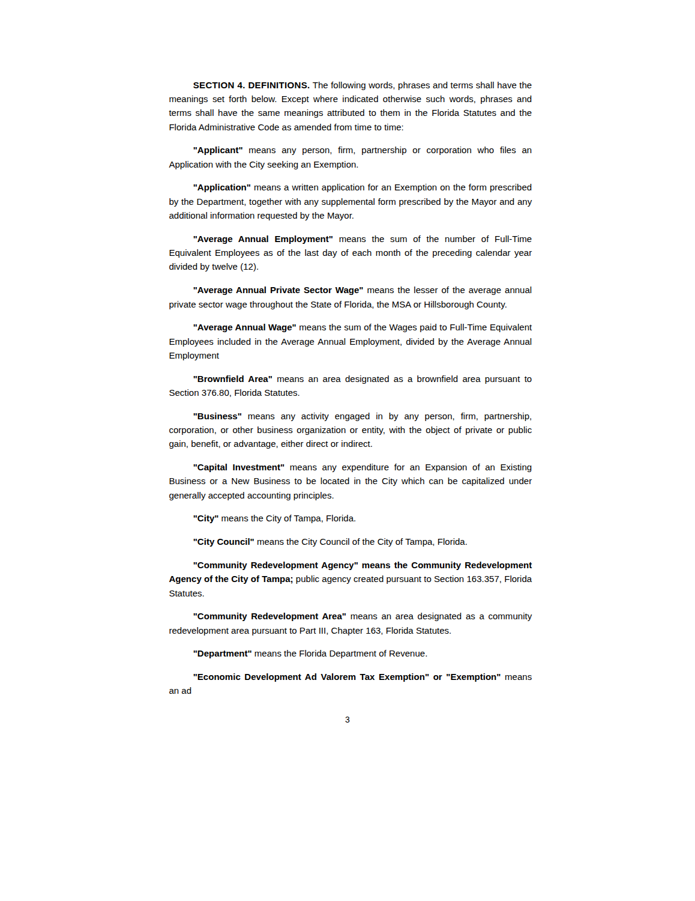SECTION 4. DEFINITIONS. The following words, phrases and terms shall have the meanings set forth below. Except where indicated otherwise such words, phrases and terms shall have the same meanings attributed to them in the Florida Statutes and the Florida Administrative Code as amended from time to time:
"Applicant" means any person, firm, partnership or corporation who files an Application with the City seeking an Exemption.
"Application" means a written application for an Exemption on the form prescribed by the Department, together with any supplemental form prescribed by the Mayor and any additional information requested by the Mayor.
"Average Annual Employment" means the sum of the number of Full-Time Equivalent Employees as of the last day of each month of the preceding calendar year divided by twelve (12).
"Average Annual Private Sector Wage" means the lesser of the average annual private sector wage throughout the State of Florida, the MSA or Hillsborough County.
"Average Annual Wage" means the sum of the Wages paid to Full-Time Equivalent Employees included in the Average Annual Employment, divided by the Average Annual Employment
"Brownfield Area" means an area designated as a brownfield area pursuant to Section 376.80, Florida Statutes.
"Business" means any activity engaged in by any person, firm, partnership, corporation, or other business organization or entity, with the object of private or public gain, benefit, or advantage, either direct or indirect.
"Capital Investment" means any expenditure for an Expansion of an Existing Business or a New Business to be located in the City which can be capitalized under generally accepted accounting principles.
"City" means the City of Tampa, Florida.
"City Council" means the City Council of the City of Tampa, Florida.
"Community Redevelopment Agency" means the Community Redevelopment Agency of the City of Tampa; public agency created pursuant to Section 163.357, Florida Statutes.
"Community Redevelopment Area" means an area designated as a community redevelopment area pursuant to Part III, Chapter 163, Florida Statutes.
"Department" means the Florida Department of Revenue.
"Economic Development Ad Valorem Tax Exemption" or "Exemption" means an ad
3